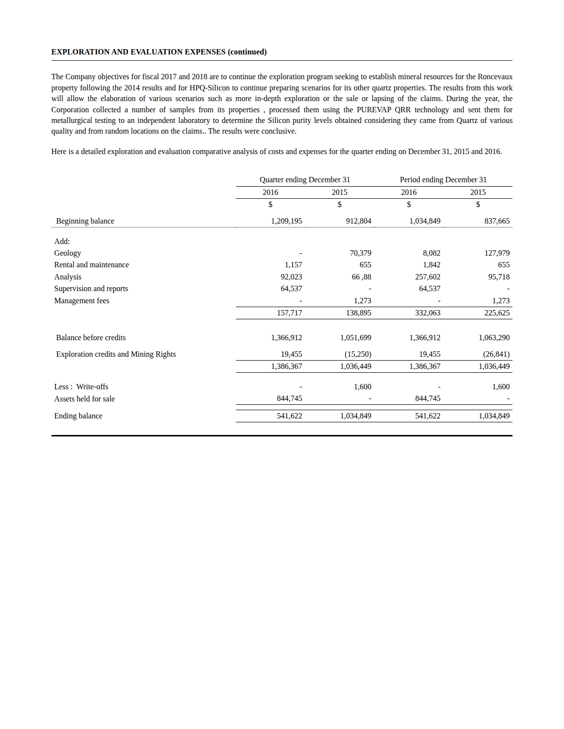EXPLORATION AND EVALUATION EXPENSES (continued)
The Company objectives for fiscal 2017 and 2018 are to continue the exploration program seeking to establish mineral resources for the Roncevaux property following the 2014 results and for HPQ-Silicon to continue preparing scenarios for its other quartz properties. The results from this work will allow the elaboration of various scenarios such as more in-depth exploration or the sale or lapsing of the claims. During the year, the Corporation collected a number of samples from its properties , processed them using the PUREVAP QRR technology and sent them for metallurgical testing to an independent laboratory to determine the Silicon purity levels obtained considering they came from Quartz of various quality and from random locations on the claims.. The results were conclusive.
Here is a detailed exploration and evaluation comparative analysis of costs and expenses for the quarter ending on December 31, 2015 and 2016.
| | Quarter ending December 31 | Period ending December 31 |
| | 2016 | 2015 | 2016 | 2015 |
| | $ | $ | $ | $ |
| Beginning balance | 1,209,195 | 912,804 | 1,034,849 | 837,665 |
| Add: | | | | |
| Geology | - | 70,379 | 8,082 | 127,979 |
| Rental and maintenance | 1,157 | 655 | 1,842 | 655 |
| Analysis | 92,023 | 66 ,88 | 257,602 | 95,718 |
| Supervision and reports | 64,537 | - | 64,537 | - |
| Management fees | - | 1,273 | - | 1,273 |
| | 157,717 | 138,895 | 332,063 | 225,625 |
| Balance before credits | 1,366,912 | 1,051,699 | 1,366,912 | 1,063,290 |
| Exploration credits and Mining Rights | 19,455 | (15,250) | 19,455 | (26,841) |
| | 1,386,367 | 1,036,449 | 1,386,367 | 1,036,449 |
| Less : Write-offs | - | 1,600 | - | 1,600 |
| Assets held for sale | 844,745 | - | 844,745 | - |
| Ending balance | 541,622 | 1,034,849 | 541,622 | 1,034,849 |